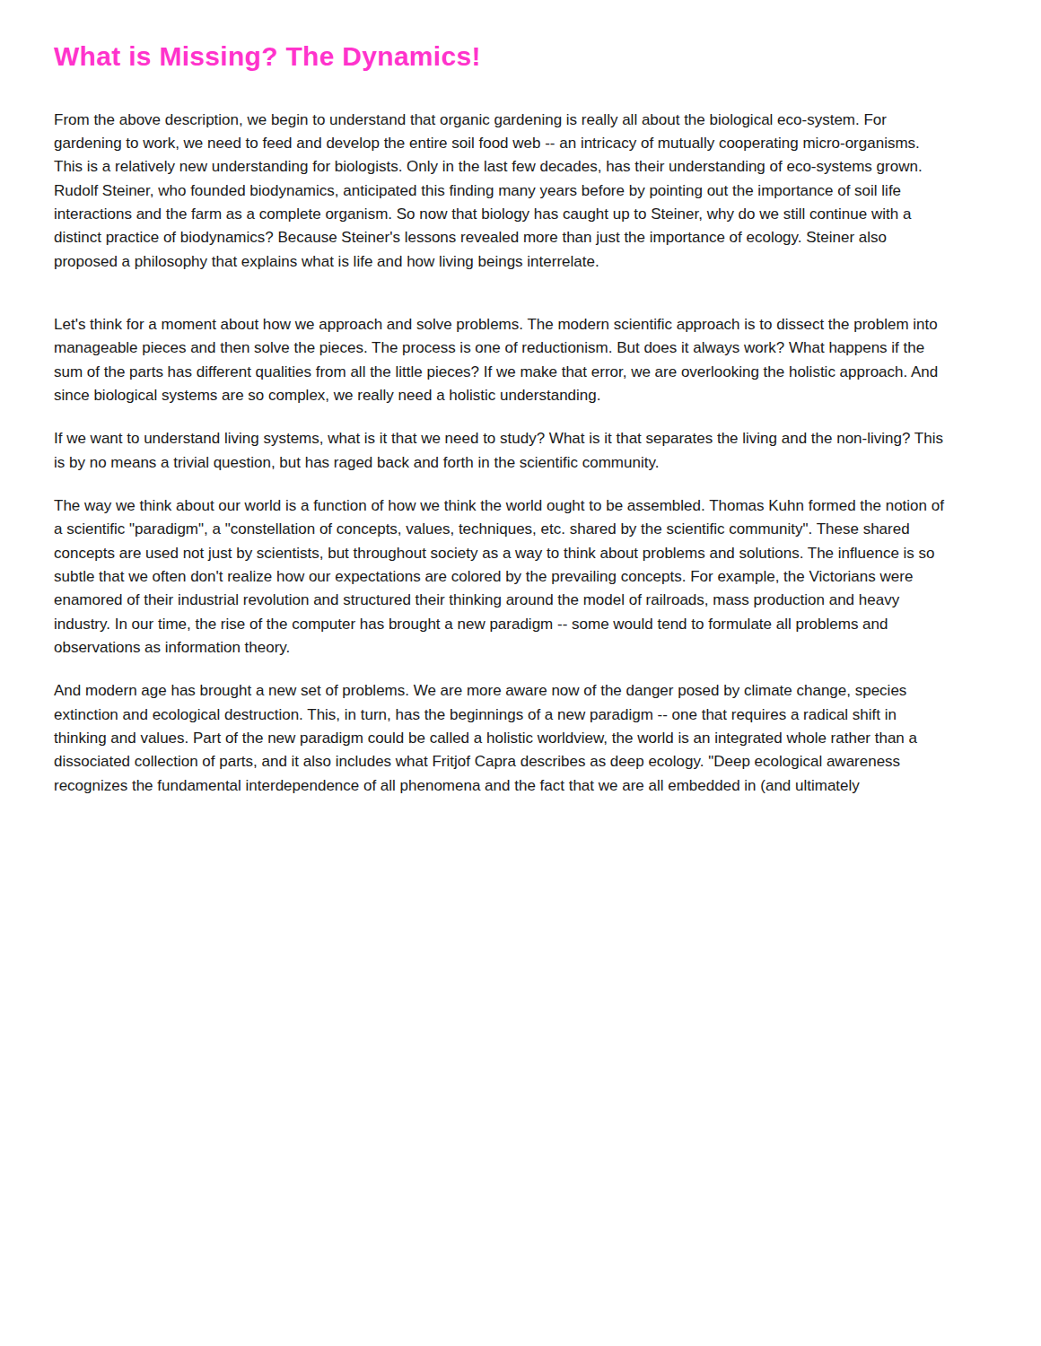What is Missing? The Dynamics!
From the above description, we begin to understand that organic gardening is really all about the biological eco-system. For gardening to work, we need to feed and develop the entire soil food web -- an intricacy of mutually cooperating micro-organisms. This is a relatively new understanding for biologists. Only in the last few decades, has their understanding of eco-systems grown. Rudolf Steiner, who founded biodynamics, anticipated this finding many years before by pointing out the importance of soil life interactions and the farm as a complete organism. So now that biology has caught up to Steiner, why do we still continue with a distinct practice of biodynamics? Because Steiner's lessons revealed more than just the importance of ecology. Steiner also proposed a philosophy that explains what is life and how living beings interrelate.
Let's think for a moment about how we approach and solve problems. The modern scientific approach is to dissect the problem into manageable pieces and then solve the pieces. The process is one of reductionism. But does it always work? What happens if the sum of the parts has different qualities from all the little pieces? If we make that error, we are overlooking the holistic approach. And since biological systems are so complex, we really need a holistic understanding.
If we want to understand living systems, what is it that we need to study? What is it that separates the living and the non-living? This is by no means a trivial question, but has raged back and forth in the scientific community.
The way we think about our world is a function of how we think the world ought to be assembled. Thomas Kuhn formed the notion of a scientific "paradigm", a "constellation of concepts, values, techniques, etc. shared by the scientific community". These shared concepts are used not just by scientists, but throughout society as a way to think about problems and solutions. The influence is so subtle that we often don't realize how our expectations are colored by the prevailing concepts. For example, the Victorians were enamored of their industrial revolution and structured their thinking around the model of railroads, mass production and heavy industry. In our time, the rise of the computer has brought a new paradigm -- some would tend to formulate all problems and observations as information theory.
And modern age has brought a new set of problems. We are more aware now of the danger posed by climate change, species extinction and ecological destruction. This, in turn, has the beginnings of a new paradigm -- one that requires a radical shift in thinking and values. Part of the new paradigm could be called a holistic worldview, the world is an integrated whole rather than a dissociated collection of parts, and it also includes what Fritjof Capra describes as deep ecology. "Deep ecological awareness recognizes the fundamental interdependence of all phenomena and the fact that we are all embedded in (and ultimately